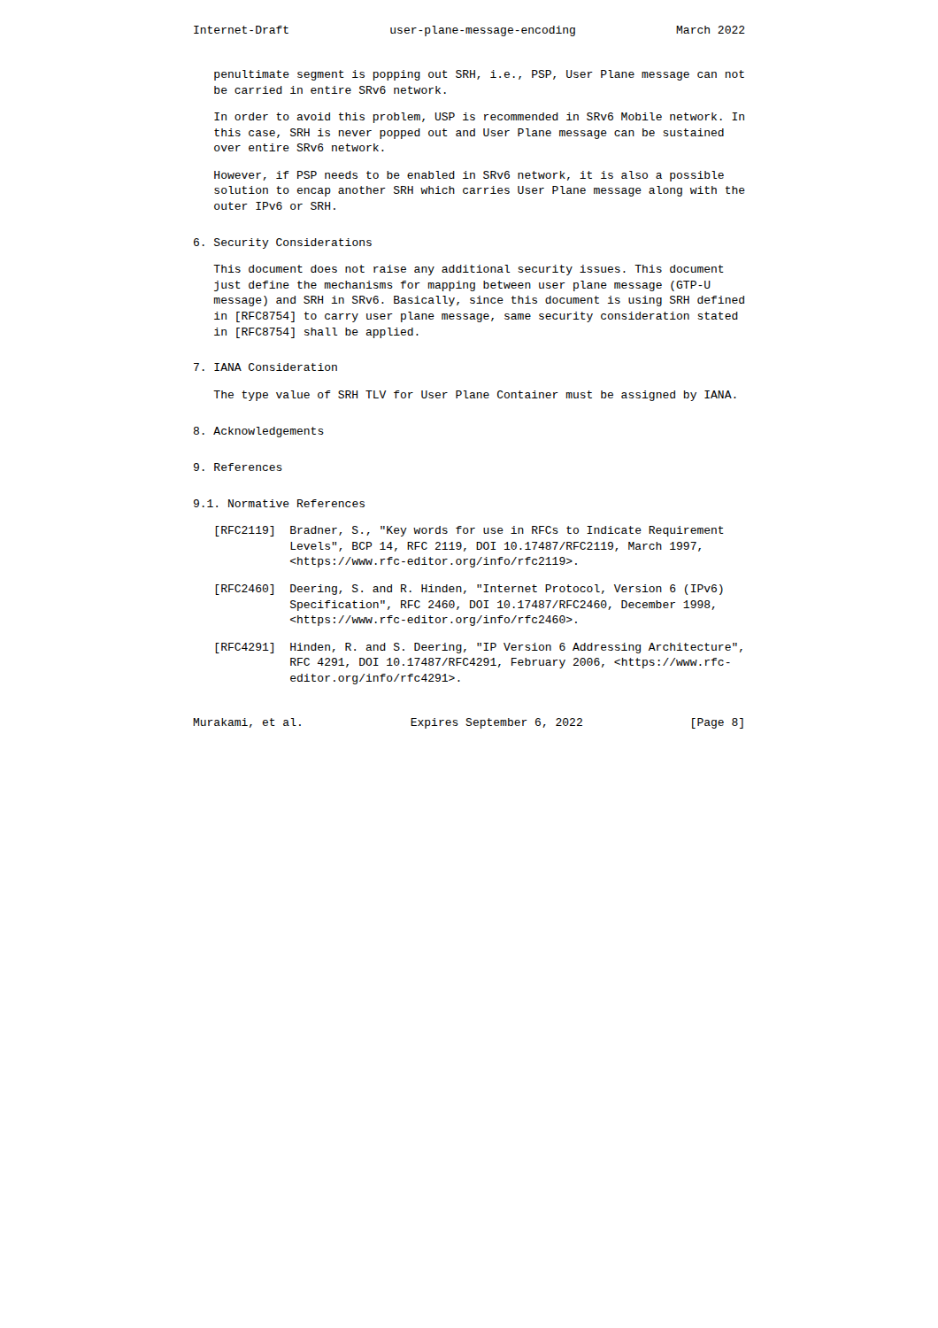Internet-Draft user-plane-message-encoding March 2022
penultimate segment is popping out SRH, i.e., PSP, User Plane message can not be carried in entire SRv6 network.
In order to avoid this problem, USP is recommended in SRv6 Mobile network. In this case, SRH is never popped out and User Plane message can be sustained over entire SRv6 network.
However, if PSP needs to be enabled in SRv6 network, it is also a possible solution to encap another SRH which carries User Plane message along with the outer IPv6 or SRH.
6. Security Considerations
This document does not raise any additional security issues. This document just define the mechanisms for mapping between user plane message (GTP-U message) and SRH in SRv6. Basically, since this document is using SRH defined in [RFC8754] to carry user plane message, same security consideration stated in [RFC8754] shall be applied.
7. IANA Consideration
The type value of SRH TLV for User Plane Container must be assigned by IANA.
8. Acknowledgements
9. References
9.1. Normative References
[RFC2119]
Bradner, S., "Key words for use in RFCs to Indicate Requirement Levels", BCP 14, RFC 2119, DOI 10.17487/RFC2119, March 1997, <https://www.rfc-editor.org/info/rfc2119>.
[RFC2460]
Deering, S. and R. Hinden, "Internet Protocol, Version 6 (IPv6) Specification", RFC 2460, DOI 10.17487/RFC2460, December 1998, <https://www.rfc-editor.org/info/rfc2460>.
[RFC4291]
Hinden, R. and S. Deering, "IP Version 6 Addressing Architecture", RFC 4291, DOI 10.17487/RFC4291, February 2006, <https://www.rfc-editor.org/info/rfc4291>.
Murakami, et al. Expires September 6, 2022 [Page 8]